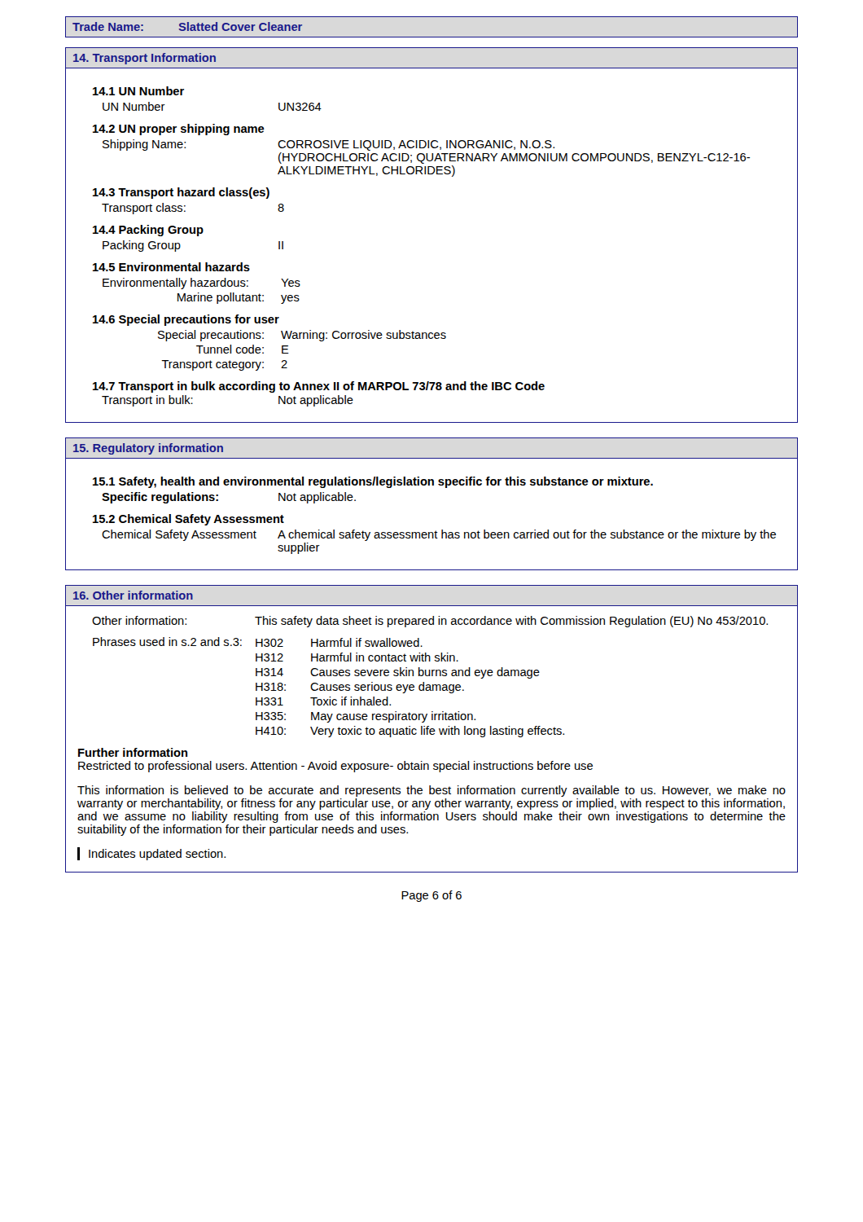Trade Name: Slatted Cover Cleaner
14. Transport Information
14.1 UN Number
| UN Number | UN3264 |
14.2 UN proper shipping name
| Shipping Name: | CORROSIVE LIQUID, ACIDIC, INORGANIC, N.O.S. (HYDROCHLORIC ACID; QUATERNARY AMMONIUM COMPOUNDS, BENZYL-C12-16-ALKYLDIMETHYL, CHLORIDES) |
14.3 Transport hazard class(es)
| Transport class: | 8 |
14.4 Packing Group
| Packing Group | II |
14.5 Environmental hazards
| Environmentally hazardous: | Yes |
| Marine pollutant: | yes |
14.6 Special precautions for user
| Special precautions: | Warning: Corrosive substances |
| Tunnel code: | E |
| Transport category: | 2 |
14.7 Transport in bulk according to Annex II of MARPOL 73/78 and the IBC Code
| Transport in bulk: | Not applicable |
15. Regulatory information
15.1 Safety, health and environmental regulations/legislation specific for this substance or mixture.
| Specific regulations: | Not applicable. |
15.2 Chemical Safety Assessment
| Chemical Safety Assessment | A chemical safety assessment has not been carried out for the substance or the mixture by the supplier |
16. Other information
Other information:
This safety data sheet is prepared in accordance with Commission Regulation (EU) No 453/2010.
Phrases used in s.2 and s.3:
| H302 | Harmful if swallowed. |
| H312 | Harmful in contact with skin. |
| H314 | Causes severe skin burns and eye damage |
| H318: | Causes serious eye damage. |
| H331 | Toxic if inhaled. |
| H335: | May cause respiratory irritation. |
| H410: | Very toxic to aquatic life with long lasting effects. |
Further information
Restricted to professional users. Attention - Avoid exposure- obtain special instructions before use
This information is believed to be accurate and represents the best information currently available to us. However, we make no warranty or merchantability, or fitness for any particular use, or any other warranty, express or implied, with respect to this information, and we assume no liability resulting from use of this information Users should make their own investigations to determine the suitability of the information for their particular needs and uses.
Indicates updated section.
Page 6 of 6